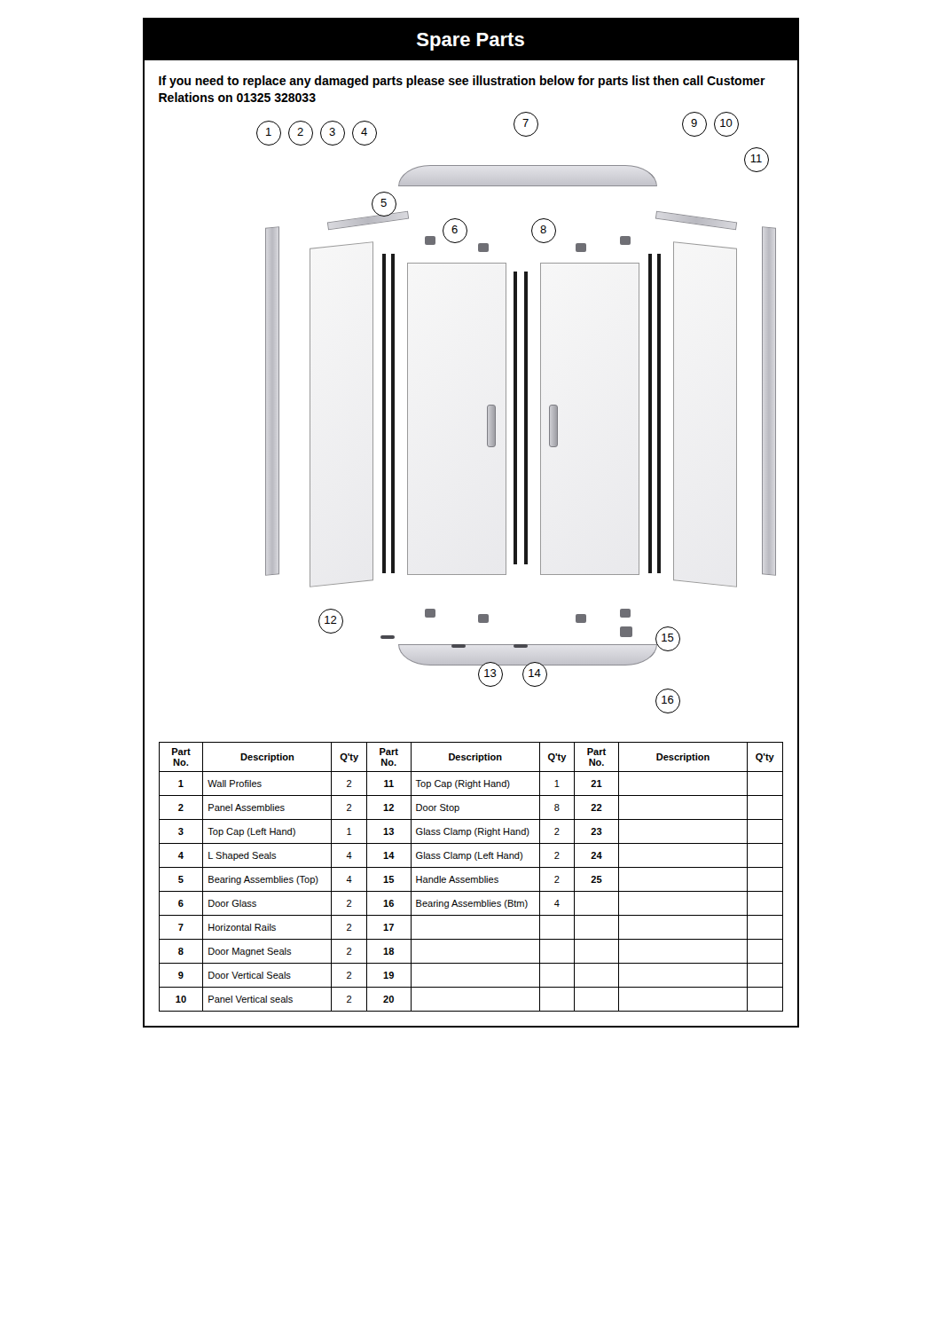Spare Parts
If you need to replace any damaged parts please see illustration below for parts list then call Customer Relations on 01325 328033
1
2
3
4
5
6
7
8
9
10
11
12
13
14
15
16
| Part No. | Description | Q'ty | Part No. | Description | Q'ty | Part No. | Description | Q'ty |
| --- | --- | --- | --- | --- | --- | --- | --- | --- |
| 1 | Wall Profiles | 2 | 11 | Top Cap (Right Hand) | 1 | 21 | | |
| 2 | Panel Assemblies | 2 | 12 | Door Stop | 8 | 22 | | |
| 3 | Top Cap (Left Hand) | 1 | 13 | Glass Clamp (Right Hand) | 2 | 23 | | |
| 4 | L Shaped Seals | 4 | 14 | Glass Clamp (Left Hand) | 2 | 24 | | |
| 5 | Bearing Assemblies (Top) | 4 | 15 | Handle Assemblies | 2 | 25 | | |
| 6 | Door Glass | 2 | 16 | Bearing Assemblies (Btm) | 4 | | | |
| 7 | Horizontal Rails | 2 | 17 | | | | | |
| 8 | Door Magnet Seals | 2 | 18 | | | | | |
| 9 | Door Vertical Seals | 2 | 19 | | | | | |
| 10 | Panel Vertical seals | 2 | 20 | | | | | |